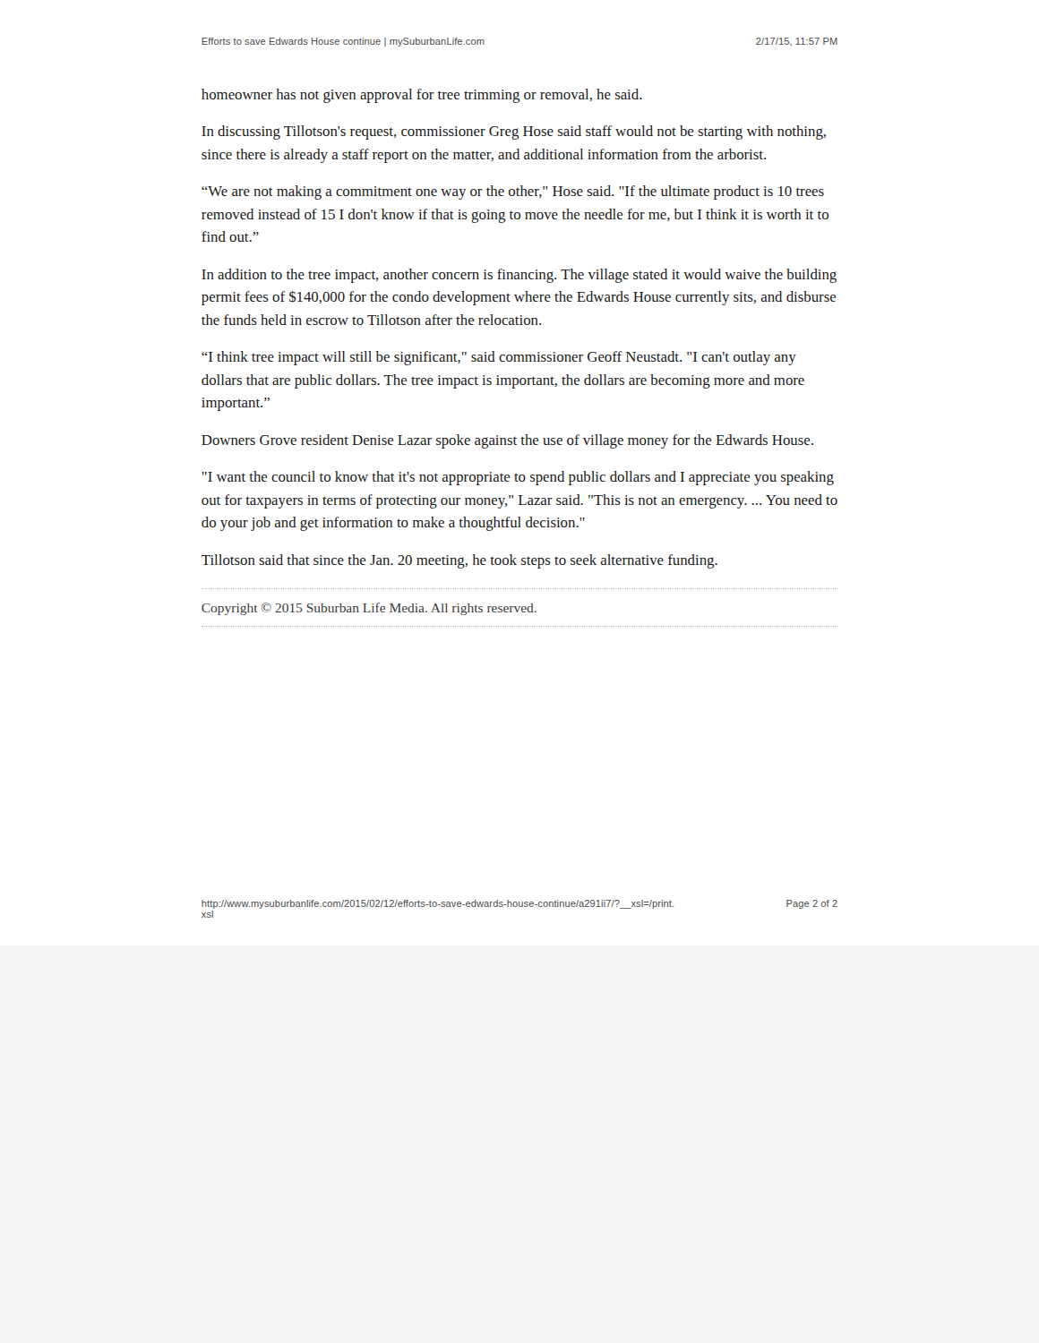Efforts to save Edwards House continue | mySuburbanLife.com 2/17/15, 11:57 PM
homeowner has not given approval for tree trimming or removal, he said.
In discussing Tillotson's request, commissioner Greg Hose said staff would not be starting with nothing, since there is already a staff report on the matter, and additional information from the arborist.
“We are not making a commitment one way or the other," Hose said. "If the ultimate product is 10 trees removed instead of 15 I don't know if that is going to move the needle for me, but I think it is worth it to find out.”
In addition to the tree impact, another concern is financing. The village stated it would waive the building permit fees of $140,000 for the condo development where the Edwards House currently sits, and disburse the funds held in escrow to Tillotson after the relocation.
“I think tree impact will still be significant," said commissioner Geoff Neustadt. "I can't outlay any dollars that are public dollars. The tree impact is important, the dollars are becoming more and more important.”
Downers Grove resident Denise Lazar spoke against the use of village money for the Edwards House.
"I want the council to know that it's not appropriate to spend public dollars and I appreciate you speaking out for taxpayers in terms of protecting our money," Lazar said. "This is not an emergency. ... You need to do your job and get information to make a thoughtful decision."
Tillotson said that since the Jan. 20 meeting, he took steps to seek alternative funding.
Copyright © 2015 Suburban Life Media. All rights reserved.
http://www.mysuburbanlife.com/2015/02/12/efforts-to-save-edwards-house-continue/a291ii7/?__xsl=/print.xsl Page 2 of 2